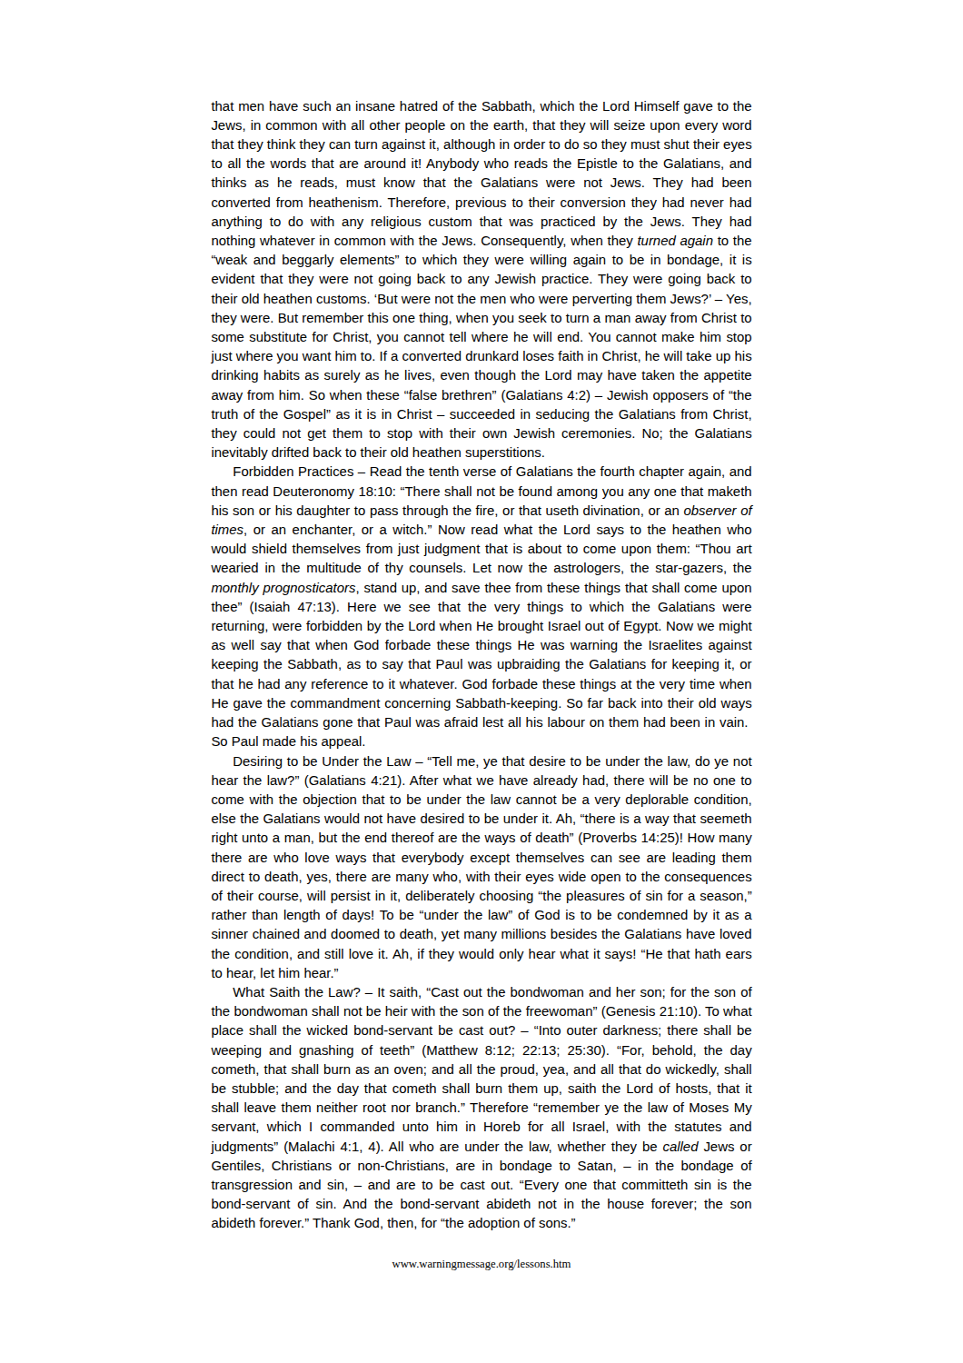that men have such an insane hatred of the Sabbath, which the Lord Himself gave to the Jews, in common with all other people on the earth, that they will seize upon every word that they think they can turn against it, although in order to do so they must shut their eyes to all the words that are around it! Anybody who reads the Epistle to the Galatians, and thinks as he reads, must know that the Galatians were not Jews. They had been converted from heathenism. Therefore, previous to their conversion they had never had anything to do with any religious custom that was practiced by the Jews. They had nothing whatever in common with the Jews. Consequently, when they turned again to the “weak and beggarly elements” to which they were willing again to be in bondage, it is evident that they were not going back to any Jewish practice. They were going back to their old heathen customs. ‘But were not the men who were perverting them Jews?’ – Yes, they were. But remember this one thing, when you seek to turn a man away from Christ to some substitute for Christ, you cannot tell where he will end. You cannot make him stop just where you want him to. If a converted drunkard loses faith in Christ, he will take up his drinking habits as surely as he lives, even though the Lord may have taken the appetite away from him. So when these “false brethren” (Galatians 4:2) – Jewish opposers of “the truth of the Gospel” as it is in Christ – succeeded in seducing the Galatians from Christ, they could not get them to stop with their own Jewish ceremonies. No; the Galatians inevitably drifted back to their old heathen superstitions.
Forbidden Practices – Read the tenth verse of Galatians the fourth chapter again, and then read Deuteronomy 18:10: “There shall not be found among you any one that maketh his son or his daughter to pass through the fire, or that useth divination, or an observer of times, or an enchanter, or a witch.” Now read what the Lord says to the heathen who would shield themselves from just judgment that is about to come upon them: “Thou art wearied in the multitude of thy counsels. Let now the astrologers, the star-gazers, the monthly prognosticators, stand up, and save thee from these things that shall come upon thee” (Isaiah 47:13). Here we see that the very things to which the Galatians were returning, were forbidden by the Lord when He brought Israel out of Egypt. Now we might as well say that when God forbade these things He was warning the Israelites against keeping the Sabbath, as to say that Paul was upbraiding the Galatians for keeping it, or that he had any reference to it whatever. God forbade these things at the very time when He gave the commandment concerning Sabbath-keeping. So far back into their old ways had the Galatians gone that Paul was afraid lest all his labour on them had been in vain. So Paul made his appeal.
Desiring to be Under the Law – “Tell me, ye that desire to be under the law, do ye not hear the law?” (Galatians 4:21). After what we have already had, there will be no one to come with the objection that to be under the law cannot be a very deplorable condition, else the Galatians would not have desired to be under it. Ah, “there is a way that seemeth right unto a man, but the end thereof are the ways of death” (Proverbs 14:25)! How many there are who love ways that everybody except themselves can see are leading them direct to death, yes, there are many who, with their eyes wide open to the consequences of their course, will persist in it, deliberately choosing “the pleasures of sin for a season,” rather than length of days! To be “under the law” of God is to be condemned by it as a sinner chained and doomed to death, yet many millions besides the Galatians have loved the condition, and still love it. Ah, if they would only hear what it says! “He that hath ears to hear, let him hear.”
What Saith the Law? – It saith, “Cast out the bondwoman and her son; for the son of the bondwoman shall not be heir with the son of the freewoman” (Genesis 21:10). To what place shall the wicked bond-servant be cast out? – “Into outer darkness; there shall be weeping and gnashing of teeth” (Matthew 8:12; 22:13; 25:30). “For, behold, the day cometh, that shall burn as an oven; and all the proud, yea, and all that do wickedly, shall be stubble; and the day that cometh shall burn them up, saith the Lord of hosts, that it shall leave them neither root nor branch.” Therefore “remember ye the law of Moses My servant, which I commanded unto him in Horeb for all Israel, with the statutes and judgments” (Malachi 4:1, 4). All who are under the law, whether they be called Jews or Gentiles, Christians or non-Christians, are in bondage to Satan, – in the bondage of transgression and sin, – and are to be cast out. “Every one that committeth sin is the bond-servant of sin. And the bond-servant abideth not in the house forever; the son abideth forever.” Thank God, then, for “the adoption of sons.”
www.warningmessage.org/lessons.htm